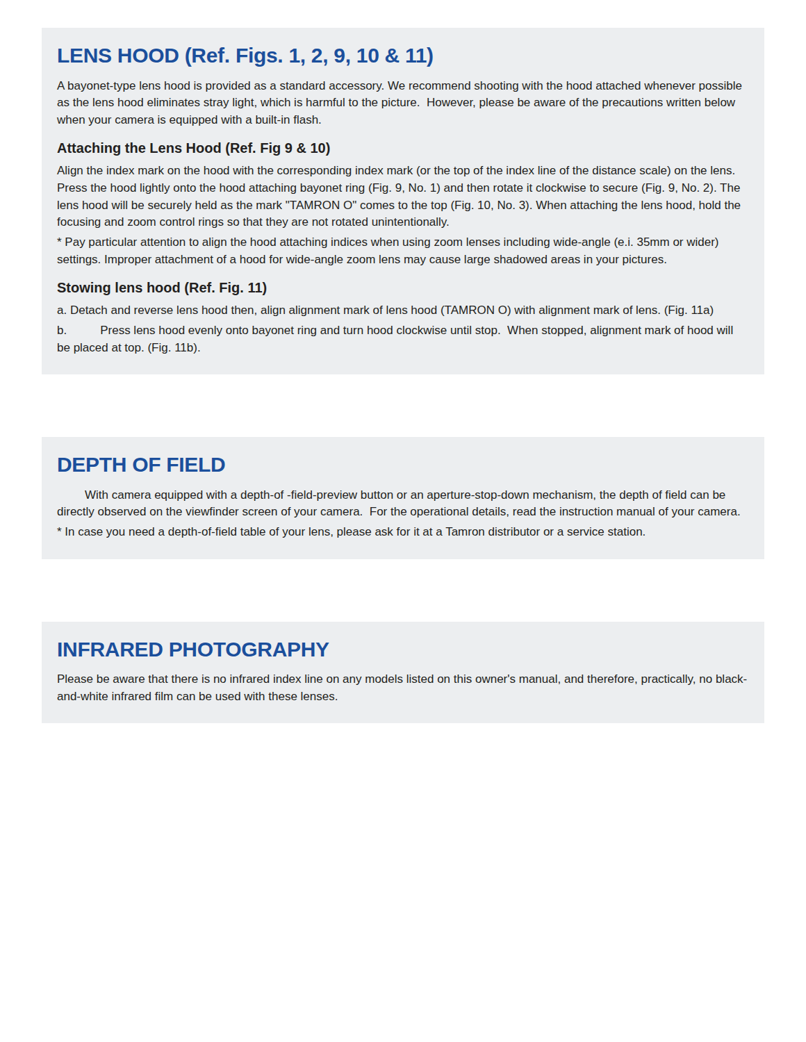LENS HOOD (Ref. Figs. 1, 2, 9, 10 & 11)
A bayonet-type lens hood is provided as a standard accessory. We recommend shooting with the hood attached whenever possible as the lens hood eliminates stray light, which is harmful to the picture. However, please be aware of the precautions written below when your camera is equipped with a built-in flash.
Attaching the Lens Hood (Ref. Fig 9 & 10)
Align the index mark on the hood with the corresponding index mark (or the top of the index line of the distance scale) on the lens. Press the hood lightly onto the hood attaching bayonet ring (Fig. 9, No. 1) and then rotate it clockwise to secure (Fig. 9, No. 2). The lens hood will be securely held as the mark "TAMRON O" comes to the top (Fig. 10, No. 3). When attaching the lens hood, hold the focusing and zoom control rings so that they are not rotated unintentionally.
* Pay particular attention to align the hood attaching indices when using zoom lenses including wide-angle (e.i. 35mm or wider) settings. Improper attachment of a hood for wide-angle zoom lens may cause large shadowed areas in your pictures.
Stowing lens hood (Ref. Fig. 11)
a. Detach and reverse lens hood then, align alignment mark of lens hood (TAMRON O) with alignment mark of lens. (Fig. 11a)
b. Press lens hood evenly onto bayonet ring and turn hood clockwise until stop. When stopped, alignment mark of hood will be placed at top. (Fig. 11b).
DEPTH OF FIELD
With camera equipped with a depth-of -field-preview button or an aperture-stop-down mechanism, the depth of field can be directly observed on the viewfinder screen of your camera. For the operational details, read the instruction manual of your camera.
* In case you need a depth-of-field table of your lens, please ask for it at a Tamron distributor or a service station.
INFRARED PHOTOGRAPHY
Please be aware that there is no infrared index line on any models listed on this owner's manual, and therefore, practically, no black-and-white infrared film can be used with these lenses.